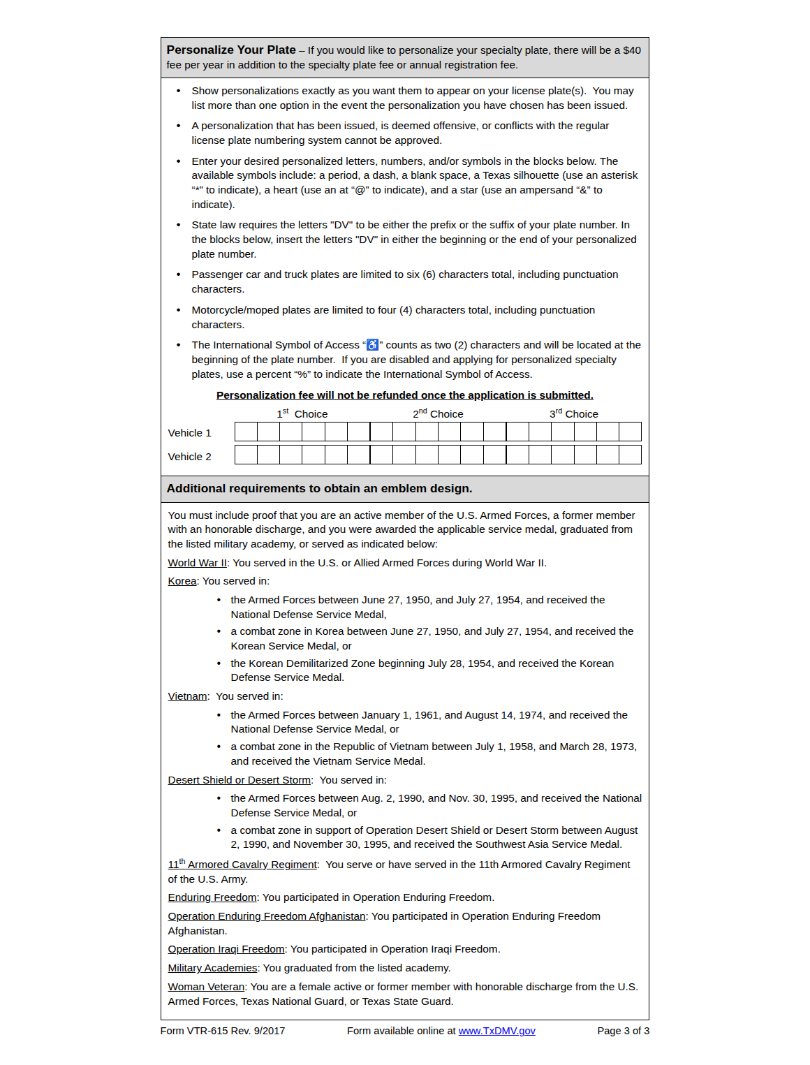Personalize Your Plate – If you would like to personalize your specialty plate, there will be a $40 fee per year in addition to the specialty plate fee or annual registration fee.
Show personalizations exactly as you want them to appear on your license plate(s). You may list more than one option in the event the personalization you have chosen has been issued.
A personalization that has been issued, is deemed offensive, or conflicts with the regular license plate numbering system cannot be approved.
Enter your desired personalized letters, numbers, and/or symbols in the blocks below. The available symbols include: a period, a dash, a blank space, a Texas silhouette (use an asterisk “*” to indicate), a heart (use an at “@” to indicate), and a star (use an ampersand “&” to indicate).
State law requires the letters "DV" to be either the prefix or the suffix of your plate number. In the blocks below, insert the letters "DV" in either the beginning or the end of your personalized plate number.
Passenger car and truck plates are limited to six (6) characters total, including punctuation characters.
Motorcycle/moped plates are limited to four (4) characters total, including punctuation characters.
The International Symbol of Access “♿” counts as two (2) characters and will be located at the beginning of the plate number. If you are disabled and applying for personalized specialty plates, use a percent “%” to indicate the International Symbol of Access.
Personalization fee will not be refunded once the application is submitted.
| | 1 st Choice | 2 nd Choice | 3 rd Choice |
| Vehicle 1 | | | |
| Vehicle 2 | | | |
Additional requirements to obtain an emblem design.
You must include proof that you are an active member of the U.S. Armed Forces, a former member with an honorable discharge, and you were awarded the applicable service medal, graduated from the listed military academy, or served as indicated below:
World War II: You served in the U.S. or Allied Armed Forces during World War II.
Korea: You served in:
the Armed Forces between June 27, 1950, and July 27, 1954, and received the National Defense Service Medal,
a combat zone in Korea between June 27, 1950, and July 27, 1954, and received the Korean Service Medal, or
the Korean Demilitarized Zone beginning July 28, 1954, and received the Korean Defense Service Medal.
Vietnam: You served in:
the Armed Forces between January 1, 1961, and August 14, 1974, and received the National Defense Service Medal, or
a combat zone in the Republic of Vietnam between July 1, 1958, and March 28, 1973, and received the Vietnam Service Medal.
Desert Shield or Desert Storm: You served in:
the Armed Forces between Aug. 2, 1990, and Nov. 30, 1995, and received the National Defense Service Medal, or
a combat zone in support of Operation Desert Shield or Desert Storm between August 2, 1990, and November 30, 1995, and received the Southwest Asia Service Medal.
11th Armored Cavalry Regiment: You serve or have served in the 11th Armored Cavalry Regiment of the U.S. Army.
Enduring Freedom: You participated in Operation Enduring Freedom.
Operation Enduring Freedom Afghanistan: You participated in Operation Enduring Freedom Afghanistan.
Operation Iraqi Freedom: You participated in Operation Iraqi Freedom.
Military Academies: You graduated from the listed academy.
Woman Veteran: You are a female active or former member with honorable discharge from the U.S. Armed Forces, Texas National Guard, or Texas State Guard.
Form VTR-615 Rev. 9/2017
Form available online at www.TxDMV.gov
Page 3 of 3